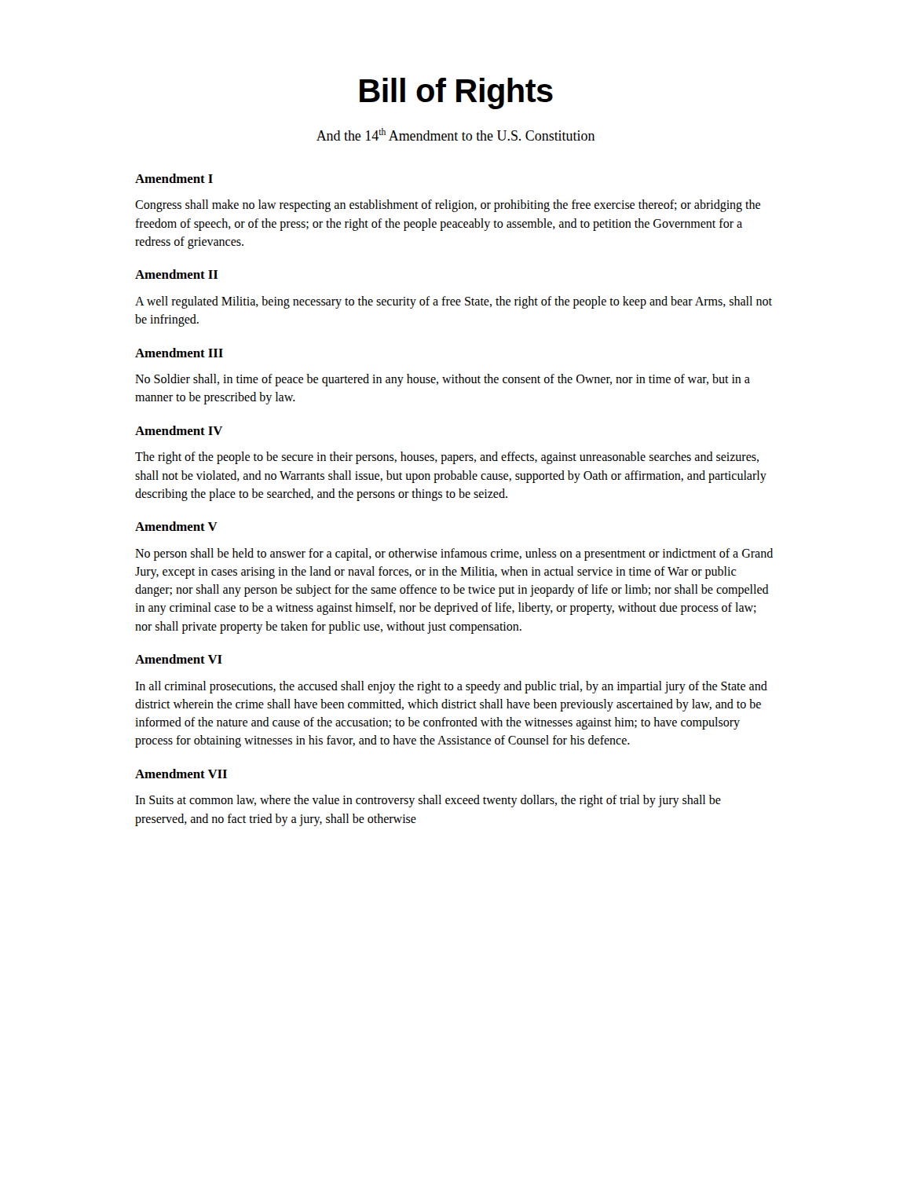Bill of Rights
And the 14th Amendment to the U.S. Constitution
Amendment I
Congress shall make no law respecting an establishment of religion, or prohibiting the free exercise thereof; or abridging the freedom of speech, or of the press; or the right of the people peaceably to assemble, and to petition the Government for a redress of grievances.
Amendment II
A well regulated Militia, being necessary to the security of a free State, the right of the people to keep and bear Arms, shall not be infringed.
Amendment III
No Soldier shall, in time of peace be quartered in any house, without the consent of the Owner, nor in time of war, but in a manner to be prescribed by law.
Amendment IV
The right of the people to be secure in their persons, houses, papers, and effects, against unreasonable searches and seizures, shall not be violated, and no Warrants shall issue, but upon probable cause, supported by Oath or affirmation, and particularly describing the place to be searched, and the persons or things to be seized.
Amendment V
No person shall be held to answer for a capital, or otherwise infamous crime, unless on a presentment or indictment of a Grand Jury, except in cases arising in the land or naval forces, or in the Militia, when in actual service in time of War or public danger; nor shall any person be subject for the same offence to be twice put in jeopardy of life or limb; nor shall be compelled in any criminal case to be a witness against himself, nor be deprived of life, liberty, or property, without due process of law; nor shall private property be taken for public use, without just compensation.
Amendment VI
In all criminal prosecutions, the accused shall enjoy the right to a speedy and public trial, by an impartial jury of the State and district wherein the crime shall have been committed, which district shall have been previously ascertained by law, and to be informed of the nature and cause of the accusation; to be confronted with the witnesses against him; to have compulsory process for obtaining witnesses in his favor, and to have the Assistance of Counsel for his defence.
Amendment VII
In Suits at common law, where the value in controversy shall exceed twenty dollars, the right of trial by jury shall be preserved, and no fact tried by a jury, shall be otherwise